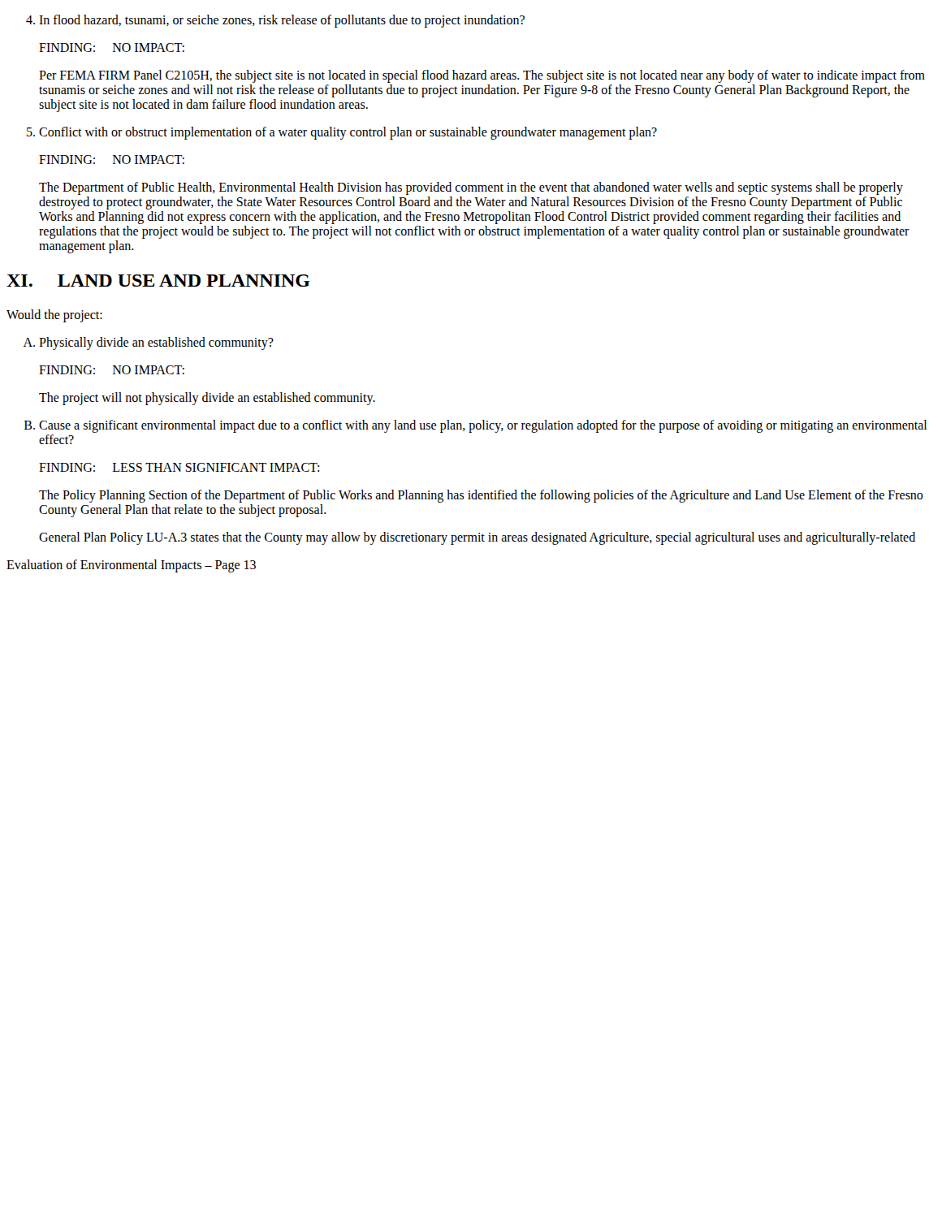In flood hazard, tsunami, or seiche zones, risk release of pollutants due to project inundation?
FINDING: NO IMPACT:
Per FEMA FIRM Panel C2105H, the subject site is not located in special flood hazard areas. The subject site is not located near any body of water to indicate impact from tsunamis or seiche zones and will not risk the release of pollutants due to project inundation. Per Figure 9-8 of the Fresno County General Plan Background Report, the subject site is not located in dam failure flood inundation areas.
Conflict with or obstruct implementation of a water quality control plan or sustainable groundwater management plan?
FINDING: NO IMPACT:
The Department of Public Health, Environmental Health Division has provided comment in the event that abandoned water wells and septic systems shall be properly destroyed to protect groundwater, the State Water Resources Control Board and the Water and Natural Resources Division of the Fresno County Department of Public Works and Planning did not express concern with the application, and the Fresno Metropolitan Flood Control District provided comment regarding their facilities and regulations that the project would be subject to. The project will not conflict with or obstruct implementation of a water quality control plan or sustainable groundwater management plan.
XI. LAND USE AND PLANNING
Would the project:
Physically divide an established community?
FINDING: NO IMPACT:
The project will not physically divide an established community.
Cause a significant environmental impact due to a conflict with any land use plan, policy, or regulation adopted for the purpose of avoiding or mitigating an environmental effect?
FINDING: LESS THAN SIGNIFICANT IMPACT:
The Policy Planning Section of the Department of Public Works and Planning has identified the following policies of the Agriculture and Land Use Element of the Fresno County General Plan that relate to the subject proposal.
General Plan Policy LU-A.3 states that the County may allow by discretionary permit in areas designated Agriculture, special agricultural uses and agriculturally-related
Evaluation of Environmental Impacts – Page 13